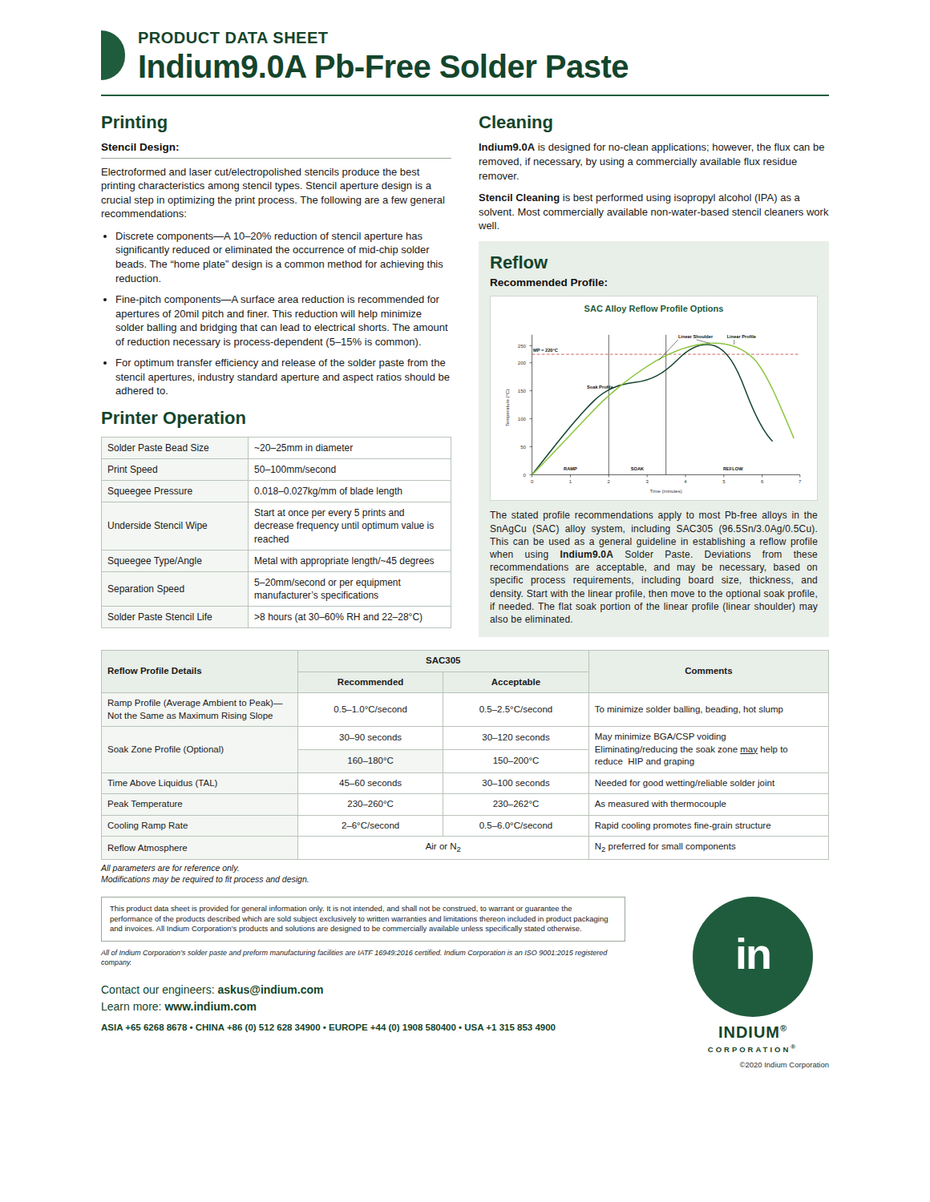PRODUCT DATA SHEET
Indium9.0A Pb-Free Solder Paste
Printing
Stencil Design:
Electroformed and laser cut/electropolished stencils produce the best printing characteristics among stencil types. Stencil aperture design is a crucial step in optimizing the print process. The following are a few general recommendations:
Discrete components—A 10–20% reduction of stencil aperture has significantly reduced or eliminated the occurrence of mid-chip solder beads. The “home plate” design is a common method for achieving this reduction.
Fine-pitch components—A surface area reduction is recommended for apertures of 20mil pitch and finer. This reduction will help minimize solder balling and bridging that can lead to electrical shorts. The amount of reduction necessary is process-dependent (5–15% is common).
For optimum transfer efficiency and release of the solder paste from the stencil apertures, industry standard aperture and aspect ratios should be adhered to.
Printer Operation
| Solder Paste Bead Size | ~20–25mm in diameter |
| Print Speed | 50–100mm/second |
| Squeegee Pressure | 0.018–0.027kg/mm of blade length |
| Underside Stencil Wipe | Start at once per every 5 prints and decrease frequency until optimum value is reached |
| Squeegee Type/Angle | Metal with appropriate length/~45 degrees |
| Separation Speed | 5–20mm/second or per equipment manufacturer’s specifications |
| Solder Paste Stencil Life | >8 hours (at 30–60% RH and 22–28°C) |
Cleaning
Indium9.0A is designed for no-clean applications; however, the flux can be removed, if necessary, by using a commercially available flux residue remover.
Stencil Cleaning is best performed using isopropyl alcohol (IPA) as a solvent. Most commercially available non-water-based stencil cleaners work well.
Reflow
Recommended Profile:
SAC Alloy Reflow Profile Options
0 50 100 150 200 250 Temperature (°C) 0 1 2 3 4 5 6 7 Time (minutes) MP = 220°C RAMP SOAK REFLOW Linear Shoulder Linear Profile Soak Profile
The stated profile recommendations apply to most Pb-free alloys in the SnAgCu (SAC) alloy system, including SAC305 (96.5Sn/3.0Ag/0.5Cu). This can be used as a general guideline in establishing a reflow profile when using Indium9.0A Solder Paste. Deviations from these recommendations are acceptable, and may be necessary, based on specific process requirements, including board size, thickness, and density. Start with the linear profile, then move to the optional soak profile, if needed. The flat soak portion of the linear profile (linear shoulder) may also be eliminated.
| Reflow Profile Details | SAC305 | Comments |
| --- | --- | --- |
| Recommended | Acceptable |
| Ramp Profile (Average Ambient to Peak)—Not the Same as Maximum Rising Slope | 0.5–1.0°C/second | 0.5–2.5°C/second | To minimize solder balling, beading, hot slump |
| Soak Zone Profile (Optional) | 30–90 seconds | 30–120 seconds | May minimize BGA/CSP voiding Eliminating/reducing the soak zone may help to reduce HIP and graping |
| 160–180°C | 150–200°C |
| Time Above Liquidus (TAL) | 45–60 seconds | 30–100 seconds | Needed for good wetting/reliable solder joint |
| Peak Temperature | 230–260°C | 230–262°C | As measured with thermocouple |
| Cooling Ramp Rate | 2–6°C/second | 0.5–6.0°C/second | Rapid cooling promotes fine-grain structure |
| Reflow Atmosphere | Air or N 2 | N 2 preferred for small components |
All parameters are for reference only.
Modifications may be required to fit process and design.
This product data sheet is provided for general information only. It is not intended, and shall not be construed, to warrant or guarantee the performance of the products described which are sold subject exclusively to written warranties and limitations thereon included in product packaging and invoices. All Indium Corporation’s products and solutions are designed to be commercially available unless specifically stated otherwise.
All of Indium Corporation’s solder paste and preform manufacturing facilities are IATF 16949:2016 certified. Indium Corporation is an ISO 9001:2015 registered company.
Contact our engineers: askus@indium.com
Learn more: www.indium.com
ASIA +65 6268 8678 • CHINA +86 (0) 512 628 34900 • EUROPE +44 (0) 1908 580400 • USA +1 315 853 4900
in
INDIUM®
CORPORATION®
©2020 Indium Corporation